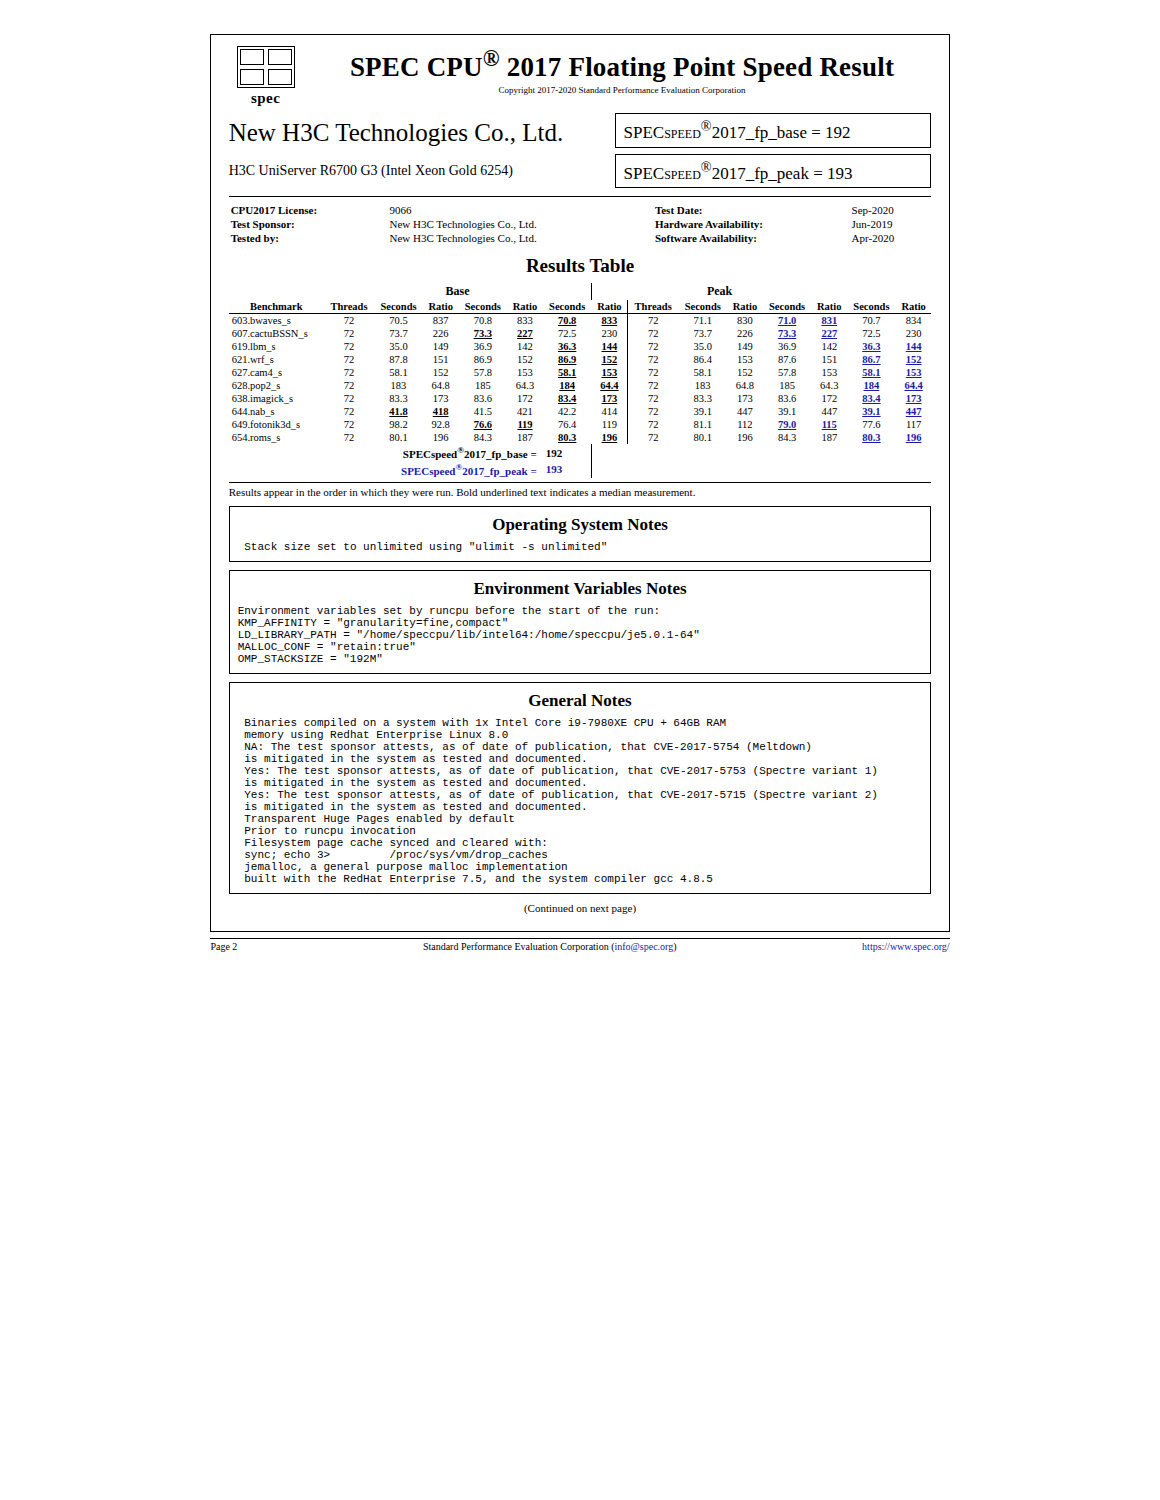spec
SPEC CPU® 2017 Floating Point Speed Result
Copyright 2017-2020 Standard Performance Evaluation Corporation
New H3C Technologies Co., Ltd.
H3C UniServer R6700 G3 (Intel Xeon Gold 6254)
SPECspeed®2017_fp_base = 192
SPECspeed®2017_fp_peak = 193
| CPU2017 License: | 9066 | Test Date: | Sep-2020 |
| Test Sponsor: | New H3C Technologies Co., Ltd. | Hardware Availability: | Jun-2019 |
| Tested by: | New H3C Technologies Co., Ltd. | Software Availability: | Apr-2020 |
Results Table
| | Base | Peak |
| --- | --- | --- |
| Benchmark | Threads | Seconds | Ratio | Seconds | Ratio | Seconds | Ratio | Threads | Seconds | Ratio | Seconds | Ratio | Seconds | Ratio |
| 603.bwaves_s | 72 | 70.5 | 837 | 70.8 | 833 | 70.8 | 833 | 72 | 71.1 | 830 | 71.0 | 831 | 70.7 | 834 |
| 607.cactuBSSN_s | 72 | 73.7 | 226 | 73.3 | 227 | 72.5 | 230 | 72 | 73.7 | 226 | 73.3 | 227 | 72.5 | 230 |
| 619.lbm_s | 72 | 35.0 | 149 | 36.9 | 142 | 36.3 | 144 | 72 | 35.0 | 149 | 36.9 | 142 | 36.3 | 144 |
| 621.wrf_s | 72 | 87.8 | 151 | 86.9 | 152 | 86.9 | 152 | 72 | 86.4 | 153 | 87.6 | 151 | 86.7 | 152 |
| 627.cam4_s | 72 | 58.1 | 152 | 57.8 | 153 | 58.1 | 153 | 72 | 58.1 | 152 | 57.8 | 153 | 58.1 | 153 |
| 628.pop2_s | 72 | 183 | 64.8 | 185 | 64.3 | 184 | 64.4 | 72 | 183 | 64.8 | 185 | 64.3 | 184 | 64.4 |
| 638.imagick_s | 72 | 83.3 | 173 | 83.6 | 172 | 83.4 | 173 | 72 | 83.3 | 173 | 83.6 | 172 | 83.4 | 173 |
| 644.nab_s | 72 | 41.8 | 418 | 41.5 | 421 | 42.2 | 414 | 72 | 39.1 | 447 | 39.1 | 447 | 39.1 | 447 |
| 649.fotonik3d_s | 72 | 98.2 | 92.8 | 76.6 | 119 | 76.4 | 119 | 72 | 81.1 | 112 | 79.0 | 115 | 77.6 | 117 |
| 654.roms_s | 72 | 80.1 | 196 | 84.3 | 187 | 80.3 | 196 | 72 | 80.1 | 196 | 84.3 | 187 | 80.3 | 196 |
| SPECspeed ® 2017_fp_base = | 192 | |
| SPECspeed ® 2017_fp_peak = | 193 | |
Results appear in the order in which they were run. Bold underlined text indicates a median measurement.
Operating System Notes
Stack size set to unlimited using "ulimit -s unlimited"
Environment Variables Notes
Environment variables set by runcpu before the start of the run: KMP_AFFINITY = "granularity=fine,compact" LD_LIBRARY_PATH = "/home/speccpu/lib/intel64:/home/speccpu/je5.0.1-64" MALLOC_CONF = "retain:true" OMP_STACKSIZE = "192M"
General Notes
Binaries compiled on a system with 1x Intel Core i9-7980XE CPU + 64GB RAM memory using Redhat Enterprise Linux 8.0 NA: The test sponsor attests, as of date of publication, that CVE-2017-5754 (Meltdown) is mitigated in the system as tested and documented. Yes: The test sponsor attests, as of date of publication, that CVE-2017-5753 (Spectre variant 1) is mitigated in the system as tested and documented. Yes: The test sponsor attests, as of date of publication, that CVE-2017-5715 (Spectre variant 2) is mitigated in the system as tested and documented. Transparent Huge Pages enabled by default Prior to runcpu invocation Filesystem page cache synced and cleared with: sync; echo 3> /proc/sys/vm/drop_caches jemalloc, a general purpose malloc implementation built with the RedHat Enterprise 7.5, and the system compiler gcc 4.8.5
(Continued on next page)
Page 2
Standard Performance Evaluation Corporation (info@spec.org)
https://www.spec.org/